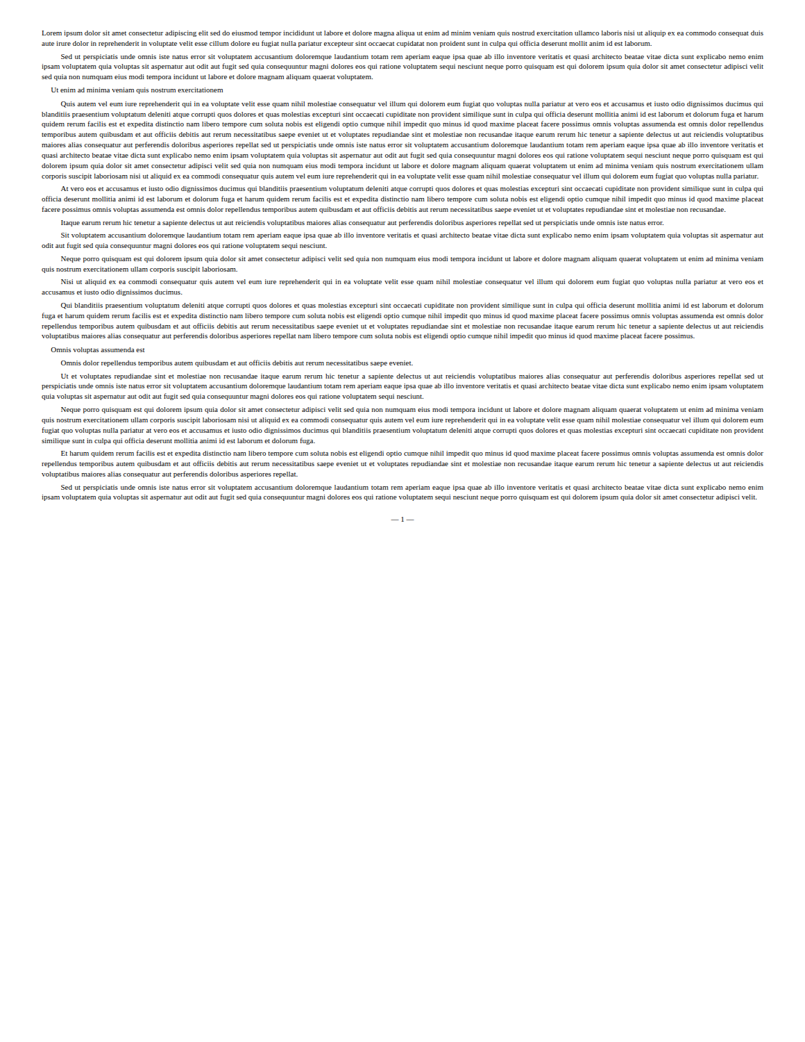Lorem ipsum dolor sit amet consectetur adipiscing elit sed do eiusmod tempor incididunt ut labore et dolore magna aliqua ut enim ad minim veniam quis nostrud exercitation ullamco laboris nisi ut aliquip ex ea commodo consequat duis aute irure dolor in reprehenderit in voluptate velit esse cillum dolore eu fugiat nulla pariatur excepteur sint occaecat cupidatat non proident sunt in culpa qui officia deserunt mollit anim id est laborum.
Sed ut perspiciatis unde omnis iste natus error sit voluptatem accusantium doloremque laudantium totam rem aperiam eaque ipsa quae ab illo inventore veritatis et quasi architecto beatae vitae dicta sunt explicabo nemo enim ipsam voluptatem quia voluptas sit aspernatur aut odit aut fugit sed quia consequuntur magni dolores eos qui ratione voluptatem sequi nesciunt neque porro quisquam est qui dolorem ipsum quia dolor sit amet consectetur adipisci velit sed quia non numquam eius modi tempora incidunt ut labore et dolore magnam aliquam quaerat voluptatem.
Ut enim ad minima veniam quis nostrum exercitationem
Quis autem vel eum iure reprehenderit qui in ea voluptate velit esse quam nihil molestiae consequatur vel illum qui dolorem eum fugiat quo voluptas nulla pariatur at vero eos et accusamus et iusto odio dignissimos ducimus qui blanditiis praesentium voluptatum deleniti atque corrupti quos dolores et quas molestias excepturi sint occaecati cupiditate non provident similique sunt in culpa qui officia deserunt mollitia animi id est laborum et dolorum fuga et harum quidem rerum facilis est et expedita distinctio nam libero tempore cum soluta nobis est eligendi optio cumque nihil impedit quo minus id quod maxime placeat facere possimus omnis voluptas assumenda est omnis dolor repellendus temporibus autem quibusdam et aut officiis debitis aut rerum necessitatibus saepe eveniet ut et voluptates repudiandae sint et molestiae non recusandae itaque earum rerum hic tenetur a sapiente delectus ut aut reiciendis voluptatibus maiores alias consequatur aut perferendis doloribus asperiores repellat sed ut perspiciatis unde omnis iste natus error sit voluptatem accusantium doloremque laudantium totam rem aperiam eaque ipsa quae ab illo inventore veritatis et quasi architecto beatae vitae dicta sunt explicabo nemo enim ipsam voluptatem quia voluptas sit aspernatur aut odit aut fugit sed quia consequuntur magni dolores eos qui ratione voluptatem sequi nesciunt neque porro quisquam est qui dolorem ipsum quia dolor sit amet consectetur adipisci velit sed quia non numquam eius modi tempora incidunt ut labore et dolore magnam aliquam quaerat voluptatem ut enim ad minima veniam quis nostrum exercitationem ullam corporis suscipit laboriosam nisi ut aliquid ex ea commodi consequatur quis autem vel eum iure reprehenderit qui in ea voluptate velit esse quam nihil molestiae consequatur vel illum qui dolorem eum fugiat quo voluptas nulla pariatur.
At vero eos et accusamus et iusto odio dignissimos ducimus qui blanditiis praesentium voluptatum deleniti atque corrupti quos dolores et quas molestias excepturi sint occaecati cupiditate non provident similique sunt in culpa qui officia deserunt mollitia animi id est laborum et dolorum fuga et harum quidem rerum facilis est et expedita distinctio nam libero tempore cum soluta nobis est eligendi optio cumque nihil impedit quo minus id quod maxime placeat facere possimus omnis voluptas assumenda est omnis dolor repellendus temporibus autem quibusdam et aut officiis debitis aut rerum necessitatibus saepe eveniet ut et voluptates repudiandae sint et molestiae non recusandae.
Itaque earum rerum hic tenetur a sapiente delectus ut aut reiciendis voluptatibus maiores alias consequatur aut perferendis doloribus asperiores repellat sed ut perspiciatis unde omnis iste natus error.
Sit voluptatem accusantium doloremque laudantium totam rem aperiam eaque ipsa quae ab illo inventore veritatis et quasi architecto beatae vitae dicta sunt explicabo nemo enim ipsam voluptatem quia voluptas sit aspernatur aut odit aut fugit sed quia consequuntur magni dolores eos qui ratione voluptatem sequi nesciunt.
Neque porro quisquam est qui dolorem ipsum quia dolor sit amet consectetur adipisci velit sed quia non numquam eius modi tempora incidunt ut labore et dolore magnam aliquam quaerat voluptatem ut enim ad minima veniam quis nostrum exercitationem ullam corporis suscipit laboriosam.
Nisi ut aliquid ex ea commodi consequatur quis autem vel eum iure reprehenderit qui in ea voluptate velit esse quam nihil molestiae consequatur vel illum qui dolorem eum fugiat quo voluptas nulla pariatur at vero eos et accusamus et iusto odio dignissimos ducimus.
Qui blanditiis praesentium voluptatum deleniti atque corrupti quos dolores et quas molestias excepturi sint occaecati cupiditate non provident similique sunt in culpa qui officia deserunt mollitia animi id est laborum et dolorum fuga et harum quidem rerum facilis est et expedita distinctio nam libero tempore cum soluta nobis est eligendi optio cumque nihil impedit quo minus id quod maxime placeat facere possimus omnis voluptas assumenda est omnis dolor repellendus temporibus autem quibusdam et aut officiis debitis aut rerum necessitatibus saepe eveniet ut et voluptates repudiandae sint et molestiae non recusandae itaque earum rerum hic tenetur a sapiente delectus ut aut reiciendis voluptatibus maiores alias consequatur aut perferendis doloribus asperiores repellat nam libero tempore cum soluta nobis est eligendi optio cumque nihil impedit quo minus id quod maxime placeat facere possimus.
Omnis voluptas assumenda est
Omnis dolor repellendus temporibus autem quibusdam et aut officiis debitis aut rerum necessitatibus saepe eveniet.
Ut et voluptates repudiandae sint et molestiae non recusandae itaque earum rerum hic tenetur a sapiente delectus ut aut reiciendis voluptatibus maiores alias consequatur aut perferendis doloribus asperiores repellat sed ut perspiciatis unde omnis iste natus error sit voluptatem accusantium doloremque laudantium totam rem aperiam eaque ipsa quae ab illo inventore veritatis et quasi architecto beatae vitae dicta sunt explicabo nemo enim ipsam voluptatem quia voluptas sit aspernatur aut odit aut fugit sed quia consequuntur magni dolores eos qui ratione voluptatem sequi nesciunt.
Neque porro quisquam est qui dolorem ipsum quia dolor sit amet consectetur adipisci velit sed quia non numquam eius modi tempora incidunt ut labore et dolore magnam aliquam quaerat voluptatem ut enim ad minima veniam quis nostrum exercitationem ullam corporis suscipit laboriosam nisi ut aliquid ex ea commodi consequatur quis autem vel eum iure reprehenderit qui in ea voluptate velit esse quam nihil molestiae consequatur vel illum qui dolorem eum fugiat quo voluptas nulla pariatur at vero eos et accusamus et iusto odio dignissimos ducimus qui blanditiis praesentium voluptatum deleniti atque corrupti quos dolores et quas molestias excepturi sint occaecati cupiditate non provident similique sunt in culpa qui officia deserunt mollitia animi id est laborum et dolorum fuga.
Et harum quidem rerum facilis est et expedita distinctio nam libero tempore cum soluta nobis est eligendi optio cumque nihil impedit quo minus id quod maxime placeat facere possimus omnis voluptas assumenda est omnis dolor repellendus temporibus autem quibusdam et aut officiis debitis aut rerum necessitatibus saepe eveniet ut et voluptates repudiandae sint et molestiae non recusandae itaque earum rerum hic tenetur a sapiente delectus ut aut reiciendis voluptatibus maiores alias consequatur aut perferendis doloribus asperiores repellat.
Sed ut perspiciatis unde omnis iste natus error sit voluptatem accusantium doloremque laudantium totam rem aperiam eaque ipsa quae ab illo inventore veritatis et quasi architecto beatae vitae dicta sunt explicabo nemo enim ipsam voluptatem quia voluptas sit aspernatur aut odit aut fugit sed quia consequuntur magni dolores eos qui ratione voluptatem sequi nesciunt neque porro quisquam est qui dolorem ipsum quia dolor sit amet consectetur adipisci velit.
— 1 —